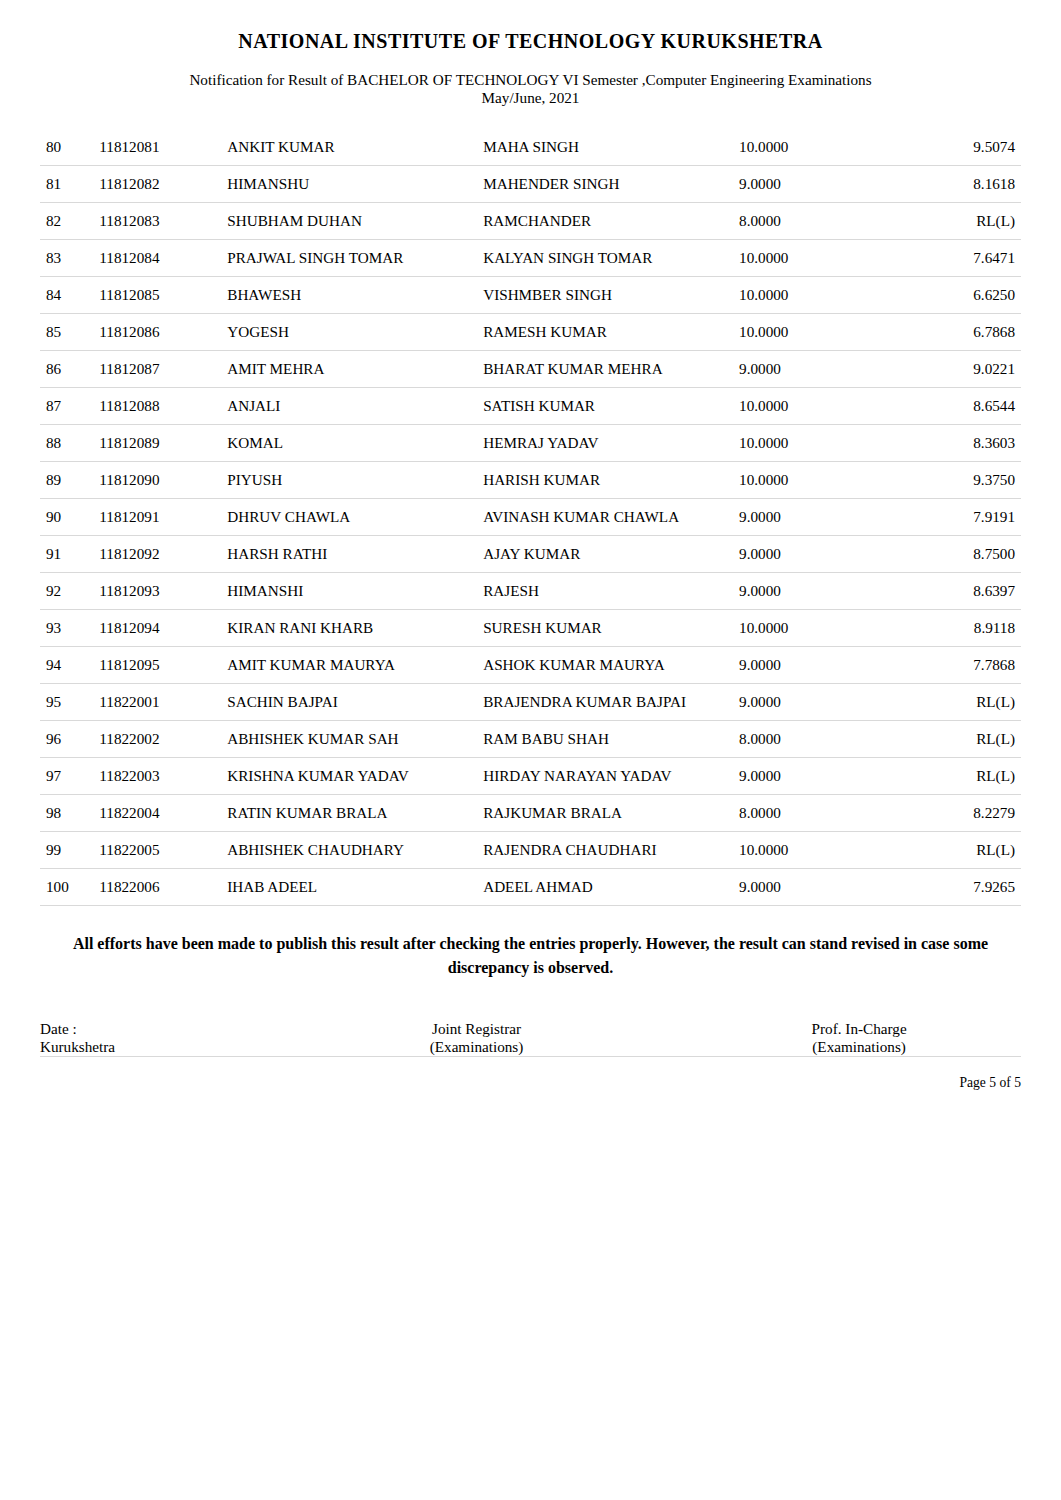NATIONAL INSTITUTE OF TECHNOLOGY KURUKSHETRA
Notification for Result of BACHELOR OF TECHNOLOGY VI Semester ,Computer Engineering Examinations May/June, 2021
| 80 | 11812081 | ANKIT KUMAR | MAHA SINGH | 10.0000 | 9.5074 |
| 81 | 11812082 | HIMANSHU | MAHENDER SINGH | 9.0000 | 8.1618 |
| 82 | 11812083 | SHUBHAM DUHAN | RAMCHANDER | 8.0000 | RL(L) |
| 83 | 11812084 | PRAJWAL SINGH TOMAR | KALYAN SINGH TOMAR | 10.0000 | 7.6471 |
| 84 | 11812085 | BHAWESH | VISHMBER SINGH | 10.0000 | 6.6250 |
| 85 | 11812086 | YOGESH | RAMESH KUMAR | 10.0000 | 6.7868 |
| 86 | 11812087 | AMIT MEHRA | BHARAT KUMAR MEHRA | 9.0000 | 9.0221 |
| 87 | 11812088 | ANJALI | SATISH KUMAR | 10.0000 | 8.6544 |
| 88 | 11812089 | KOMAL | HEMRAJ YADAV | 10.0000 | 8.3603 |
| 89 | 11812090 | PIYUSH | HARISH KUMAR | 10.0000 | 9.3750 |
| 90 | 11812091 | DHRUV CHAWLA | AVINASH KUMAR CHAWLA | 9.0000 | 7.9191 |
| 91 | 11812092 | HARSH RATHI | AJAY KUMAR | 9.0000 | 8.7500 |
| 92 | 11812093 | HIMANSHI | RAJESH | 9.0000 | 8.6397 |
| 93 | 11812094 | KIRAN RANI KHARB | SURESH KUMAR | 10.0000 | 8.9118 |
| 94 | 11812095 | AMIT KUMAR MAURYA | ASHOK KUMAR MAURYA | 9.0000 | 7.7868 |
| 95 | 11822001 | SACHIN BAJPAI | BRAJENDRA KUMAR BAJPAI | 9.0000 | RL(L) |
| 96 | 11822002 | ABHISHEK KUMAR SAH | RAM BABU SHAH | 8.0000 | RL(L) |
| 97 | 11822003 | KRISHNA KUMAR YADAV | HIRDAY NARAYAN YADAV | 9.0000 | RL(L) |
| 98 | 11822004 | RATIN KUMAR BRALA | RAJKUMAR BRALA | 8.0000 | 8.2279 |
| 99 | 11822005 | ABHISHEK CHAUDHARY | RAJENDRA CHAUDHARI | 10.0000 | RL(L) |
| 100 | 11822006 | IHAB ADEEL | ADEEL AHMAD | 9.0000 | 7.9265 |
All efforts have been made to publish this result after checking the entries properly. However, the result can stand revised in case some discrepancy is observed.
| Date : Kurukshetra | Joint Registrar (Examinations) | Prof. In-Charge (Examinations) |
Page 5 of 5